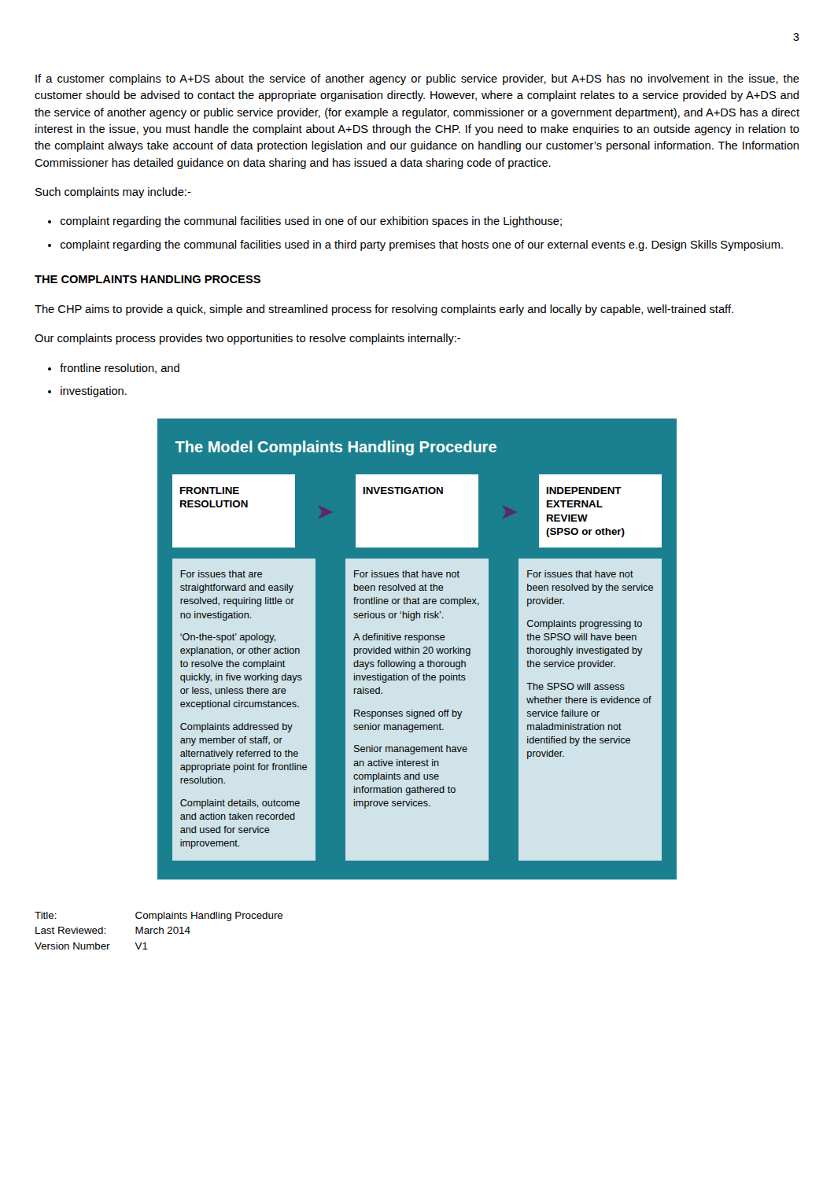3
If a customer complains to A+DS about the service of another agency or public service provider, but A+DS has no involvement in the issue, the customer should be advised to contact the appropriate organisation directly. However, where a complaint relates to a service provided by A+DS and the service of another agency or public service provider, (for example a regulator, commissioner or a government department), and A+DS has a direct interest in the issue, you must handle the complaint about A+DS through the CHP. If you need to make enquiries to an outside agency in relation to the complaint always take account of data protection legislation and our guidance on handling our customer’s personal information. The Information Commissioner has detailed guidance on data sharing and has issued a data sharing code of practice.
Such complaints may include:-
complaint regarding the communal facilities used in one of our exhibition spaces in the Lighthouse;
complaint regarding the communal facilities used in a third party premises that hosts one of our external events e.g. Design Skills Symposium.
The Complaints Handling Process
The CHP aims to provide a quick, simple and streamlined process for resolving complaints early and locally by capable, well-trained staff.
Our complaints process provides two opportunities to resolve complaints internally:-
frontline resolution, and
investigation.
The Model Complaints Handling Procedure
FRONTLINE
RESOLUTION
➤
INVESTIGATION
➤
INDEPENDENT
EXTERNAL
REVIEW
(SPSO or other)
For issues that are straightforward and easily resolved, requiring little or no investigation.
‘On-the-spot’ apology, explanation, or other action to resolve the complaint quickly, in five working days or less, unless there are exceptional circumstances.
Complaints addressed by any member of staff, or alternatively referred to the appropriate point for frontline resolution.
Complaint details, outcome and action taken recorded and used for service improvement.
For issues that have not been resolved at the frontline or that are complex, serious or ‘high risk’.
A definitive response provided within 20 working days following a thorough investigation of the points raised.
Responses signed off by senior management.
Senior management have an active interest in complaints and use information gathered to improve services.
For issues that have not been resolved by the service provider.
Complaints progressing to the SPSO will have been thoroughly investigated by the service provider.
The SPSO will assess whether there is evidence of service failure or maladministration not identified by the service provider.
| Title: | Complaints Handling Procedure |
| Last Reviewed: | March 2014 |
| Version Number | V1 |